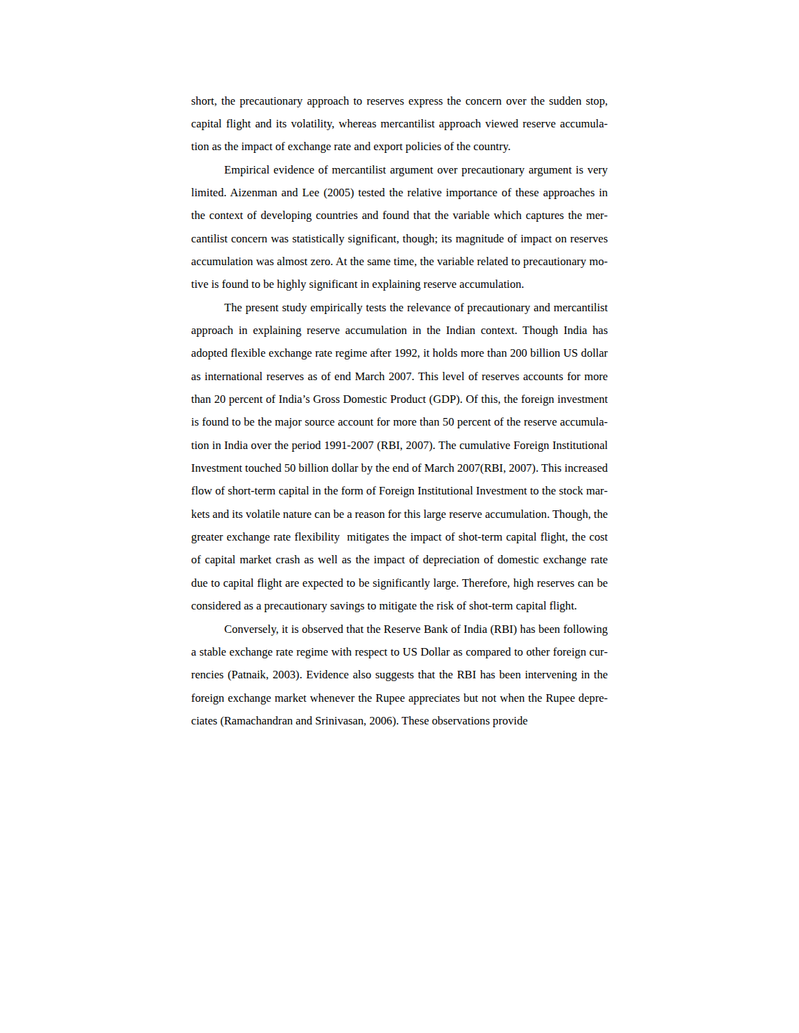short, the precautionary approach to reserves express the concern over the sudden stop, capital flight and its volatility, whereas mercantilist approach viewed reserve accumulation as the impact of exchange rate and export policies of the country.
Empirical evidence of mercantilist argument over precautionary argument is very limited. Aizenman and Lee (2005) tested the relative importance of these approaches in the context of developing countries and found that the variable which captures the mercantilist concern was statistically significant, though; its magnitude of impact on reserves accumulation was almost zero. At the same time, the variable related to precautionary motive is found to be highly significant in explaining reserve accumulation.
The present study empirically tests the relevance of precautionary and mercantilist approach in explaining reserve accumulation in the Indian context. Though India has adopted flexible exchange rate regime after 1992, it holds more than 200 billion US dollar as international reserves as of end March 2007. This level of reserves accounts for more than 20 percent of India’s Gross Domestic Product (GDP). Of this, the foreign investment is found to be the major source account for more than 50 percent of the reserve accumulation in India over the period 1991-2007 (RBI, 2007). The cumulative Foreign Institutional Investment touched 50 billion dollar by the end of March 2007(RBI, 2007). This increased flow of short-term capital in the form of Foreign Institutional Investment to the stock markets and its volatile nature can be a reason for this large reserve accumulation. Though, the greater exchange rate flexibility mitigates the impact of shot-term capital flight, the cost of capital market crash as well as the impact of depreciation of domestic exchange rate due to capital flight are expected to be significantly large. Therefore, high reserves can be considered as a precautionary savings to mitigate the risk of shot-term capital flight.
Conversely, it is observed that the Reserve Bank of India (RBI) has been following a stable exchange rate regime with respect to US Dollar as compared to other foreign currencies (Patnaik, 2003). Evidence also suggests that the RBI has been intervening in the foreign exchange market whenever the Rupee appreciates but not when the Rupee depreciates (Ramachandran and Srinivasan, 2006). These observations provide